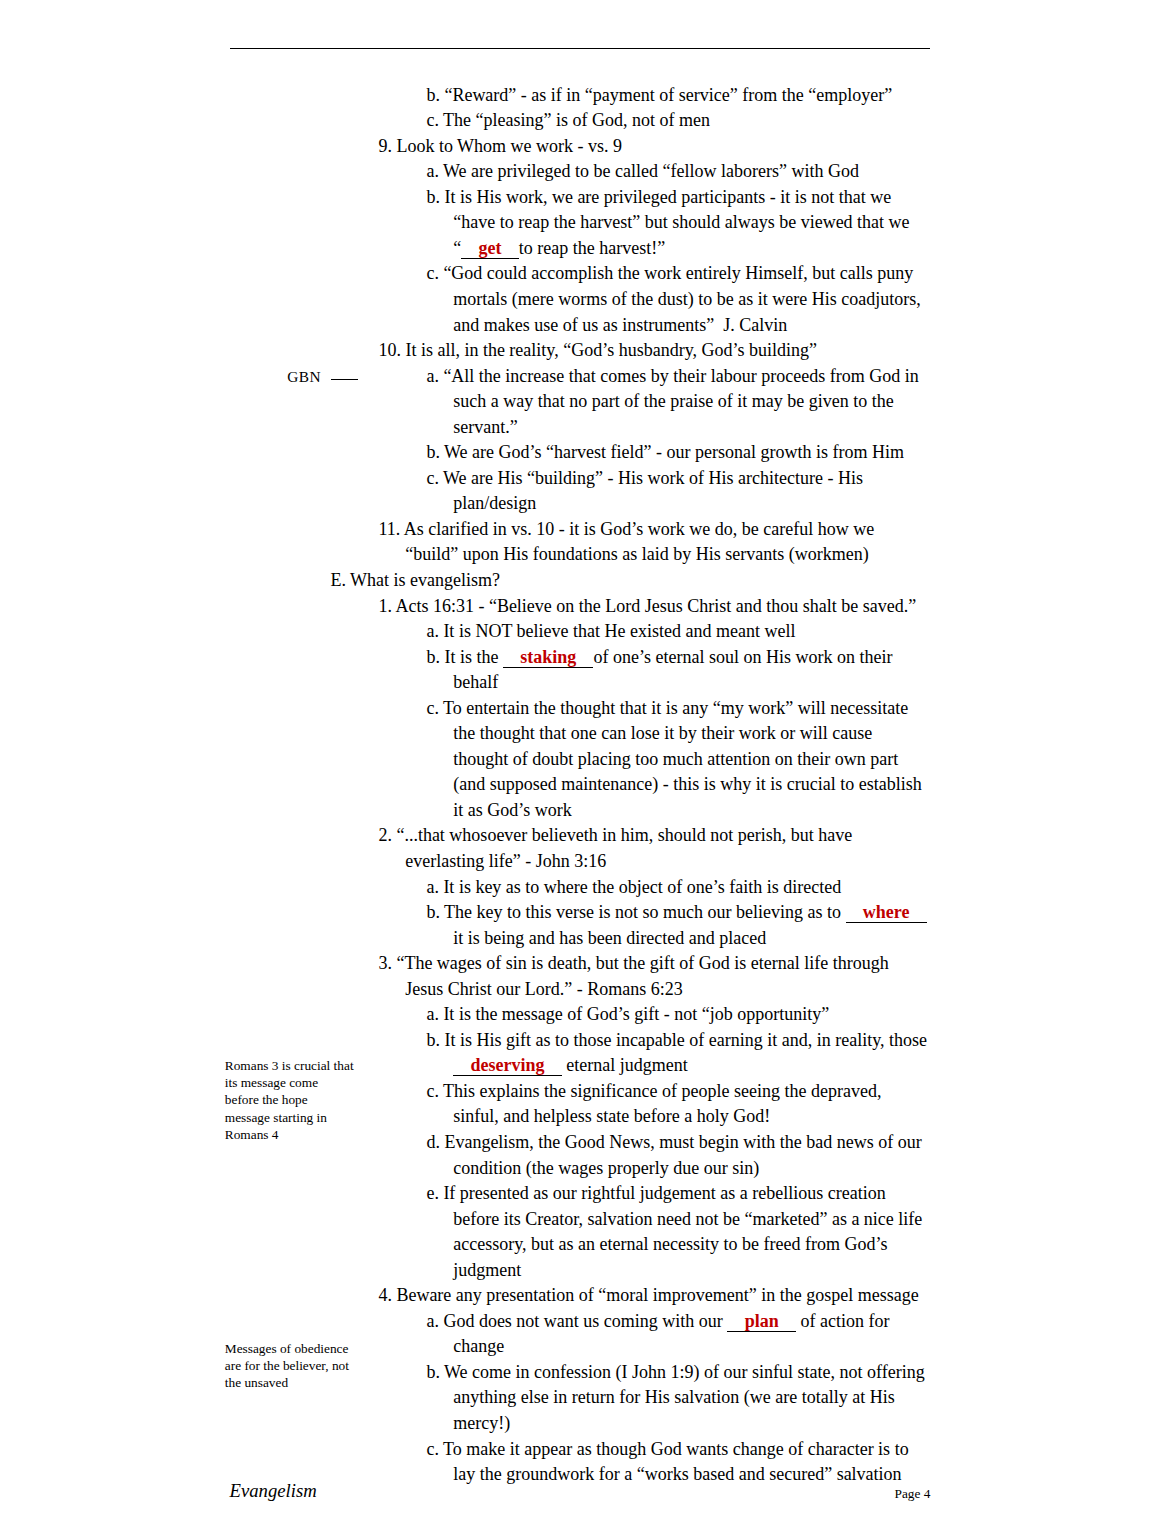b. “Reward” - as if in “payment of service” from the “employer”
c. The “pleasing” is of God, not of men
9. Look to Whom we work - vs. 9
a. We are privileged to be called “fellow laborers” with God
b. It is His work, we are privileged participants - it is not that we “have to reap the harvest” but should always be viewed that we “getto reap the harvest!”
c. “God could accomplish the work entirely Himself, but calls puny mortals (mere worms of the dust) to be as it were His coadjutors, and makes use of us as instruments” J. Calvin
10. It is all, in the reality, “God’s husbandry, God’s building”
GBN
a. “All the increase that comes by their labour proceeds from God in such a way that no part of the praise of it may be given to the servant.”
b. We are God’s “harvest field” - our personal growth is from Him
c. We are His “building” - His work of His architecture - His plan/design
11. As clarified in vs. 10 - it is God’s work we do, be careful how we “build” upon His foundations as laid by His servants (workmen)
E. What is evangelism?
1. Acts 16:31 - “Believe on the Lord Jesus Christ and thou shalt be saved.”
a. It is NOT believe that He existed and meant well
b. It is the stakingof one’s eternal soul on His work on their behalf
c. To entertain the thought that it is any “my work” will necessitate the thought that one can lose it by their work or will cause thought of doubt placing too much attention on their own part (and supposed maintenance) - this is why it is crucial to establish it as God’s work
2. “...that whosoever believeth in him, should not perish, but have everlasting life” - John 3:16
a. It is key as to where the object of one’s faith is directed
b. The key to this verse is not so much our believing as to where it is being and has been directed and placed
3. “The wages of sin is death, but the gift of God is eternal life through Jesus Christ our Lord.” - Romans 6:23
a. It is the message of God’s gift - not “job opportunity”
Romans 3 is crucial that its message come before the hope message starting in Romans 4
b. It is His gift as to those incapable of earning it and, in reality, those deserving eternal judgment
c. This explains the significance of people seeing the depraved, sinful, and helpless state before a holy God!
d. Evangelism, the Good News, must begin with the bad news of our condition (the wages properly due our sin)
e. If presented as our rightful judgement as a rebellious creation before its Creator, salvation need not be “marketed” as a nice life accessory, but as an eternal necessity to be freed from God’s judgment
4. Beware any presentation of “moral improvement” in the gospel message
Messages of obedience are for the believer, not the unsaved
a. God does not want us coming with our plan of action for change
b. We come in confession (I John 1:9) of our sinful state, not offering anything else in return for His salvation (we are totally at His mercy!)
c. To make it appear as though God wants change of character is to lay the groundwork for a “works based and secured” salvation
Evangelism
Page 4